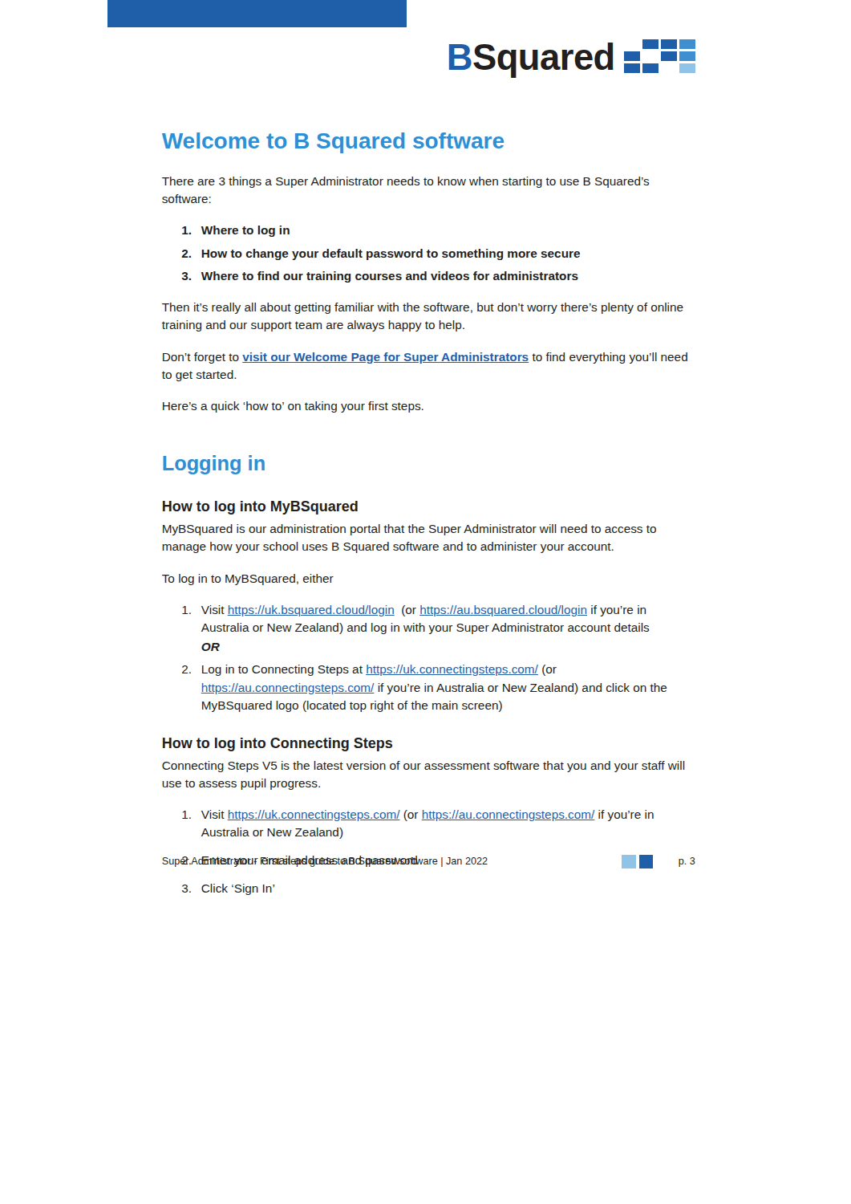BSquared
Welcome to B Squared software
There are 3 things a Super Administrator needs to know when starting to use B Squared’s software:
Where to log in
How to change your default password to something more secure
Where to find our training courses and videos for administrators
Then it’s really all about getting familiar with the software, but don’t worry there’s plenty of online training and our support team are always happy to help.
Don’t forget to visit our Welcome Page for Super Administrators to find everything you’ll need to get started.
Here’s a quick ‘how to’ on taking your first steps.
Logging in
How to log into MyBSquared
MyBSquared is our administration portal that the Super Administrator will need to access to manage how your school uses B Squared software and to administer your account.
To log in to MyBSquared, either
Visit https://uk.bsquared.cloud/login (or https://au.bsquared.cloud/login if you’re in Australia or New Zealand) and log in with your Super Administrator account details OR
Log in to Connecting Steps at https://uk.connectingsteps.com/ (or https://au.connectingsteps.com/ if you’re in Australia or New Zealand) and click on the MyBSquared logo (located top right of the main screen)
How to log into Connecting Steps
Connecting Steps V5 is the latest version of our assessment software that you and your staff will use to assess pupil progress.
Visit https://uk.connectingsteps.com/ (or https://au.connectingsteps.com/ if you’re in Australia or New Zealand)
Enter your email address and password
Click ‘Sign In’
Super Administrator - First steps guide to B Squared software | Jan 2022
p. 3